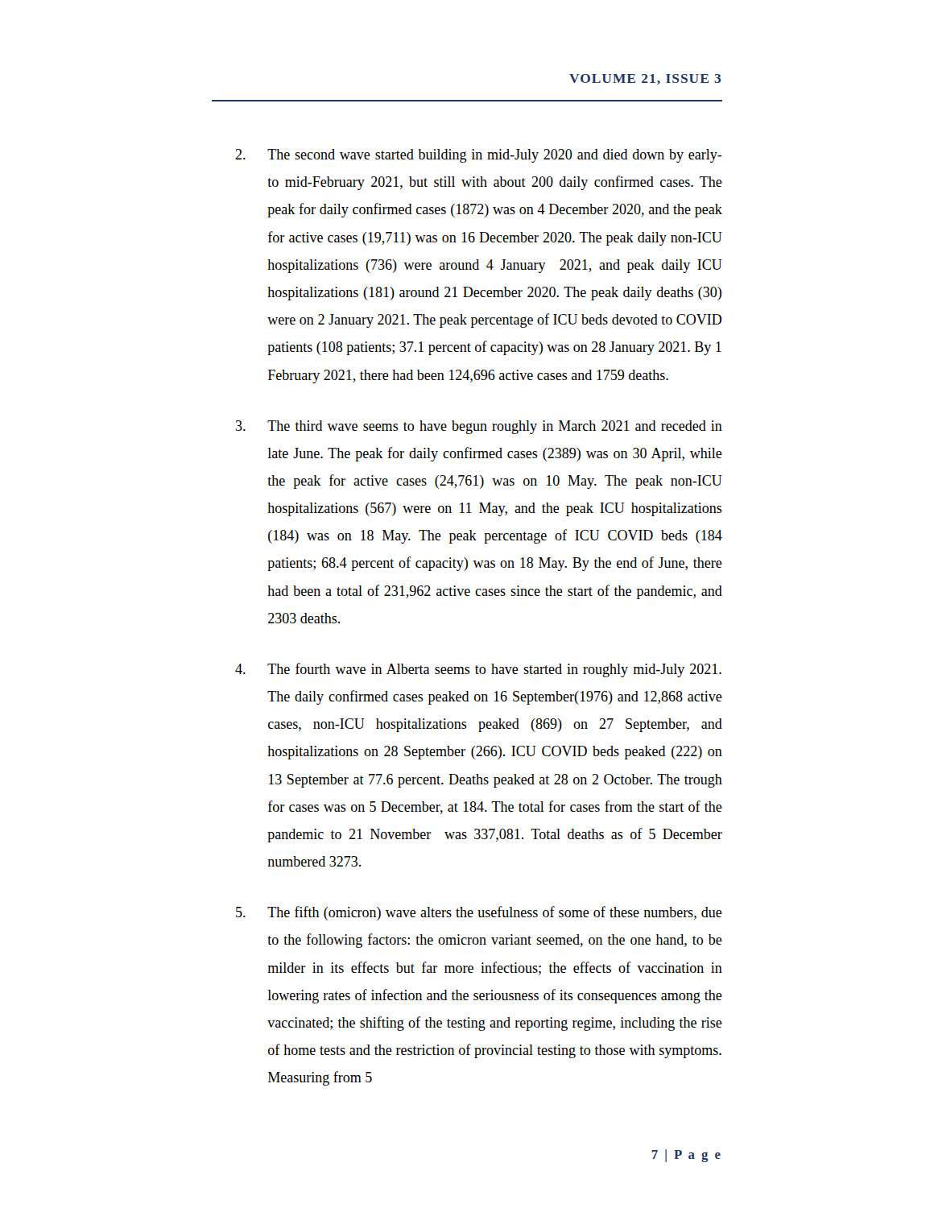VOLUME 21, ISSUE 3
2. The second wave started building in mid-July 2020 and died down by early- to mid-February 2021, but still with about 200 daily confirmed cases. The peak for daily confirmed cases (1872) was on 4 December 2020, and the peak for active cases (19,711) was on 16 December 2020. The peak daily non-ICU hospitalizations (736) were around 4 January 2021, and peak daily ICU hospitalizations (181) around 21 December 2020. The peak daily deaths (30) were on 2 January 2021. The peak percentage of ICU beds devoted to COVID patients (108 patients; 37.1 percent of capacity) was on 28 January 2021. By 1 February 2021, there had been 124,696 active cases and 1759 deaths.
3. The third wave seems to have begun roughly in March 2021 and receded in late June. The peak for daily confirmed cases (2389) was on 30 April, while the peak for active cases (24,761) was on 10 May. The peak non-ICU hospitalizations (567) were on 11 May, and the peak ICU hospitalizations (184) was on 18 May. The peak percentage of ICU COVID beds (184 patients; 68.4 percent of capacity) was on 18 May. By the end of June, there had been a total of 231,962 active cases since the start of the pandemic, and 2303 deaths.
4. The fourth wave in Alberta seems to have started in roughly mid-July 2021. The daily confirmed cases peaked on 16 September(1976) and 12,868 active cases, non-ICU hospitalizations peaked (869) on 27 September, and hospitalizations on 28 September (266). ICU COVID beds peaked (222) on 13 September at 77.6 percent. Deaths peaked at 28 on 2 October. The trough for cases was on 5 December, at 184. The total for cases from the start of the pandemic to 21 November was 337,081. Total deaths as of 5 December numbered 3273.
5. The fifth (omicron) wave alters the usefulness of some of these numbers, due to the following factors: the omicron variant seemed, on the one hand, to be milder in its effects but far more infectious; the effects of vaccination in lowering rates of infection and the seriousness of its consequences among the vaccinated; the shifting of the testing and reporting regime, including the rise of home tests and the restriction of provincial testing to those with symptoms. Measuring from 5
7 | P a g e